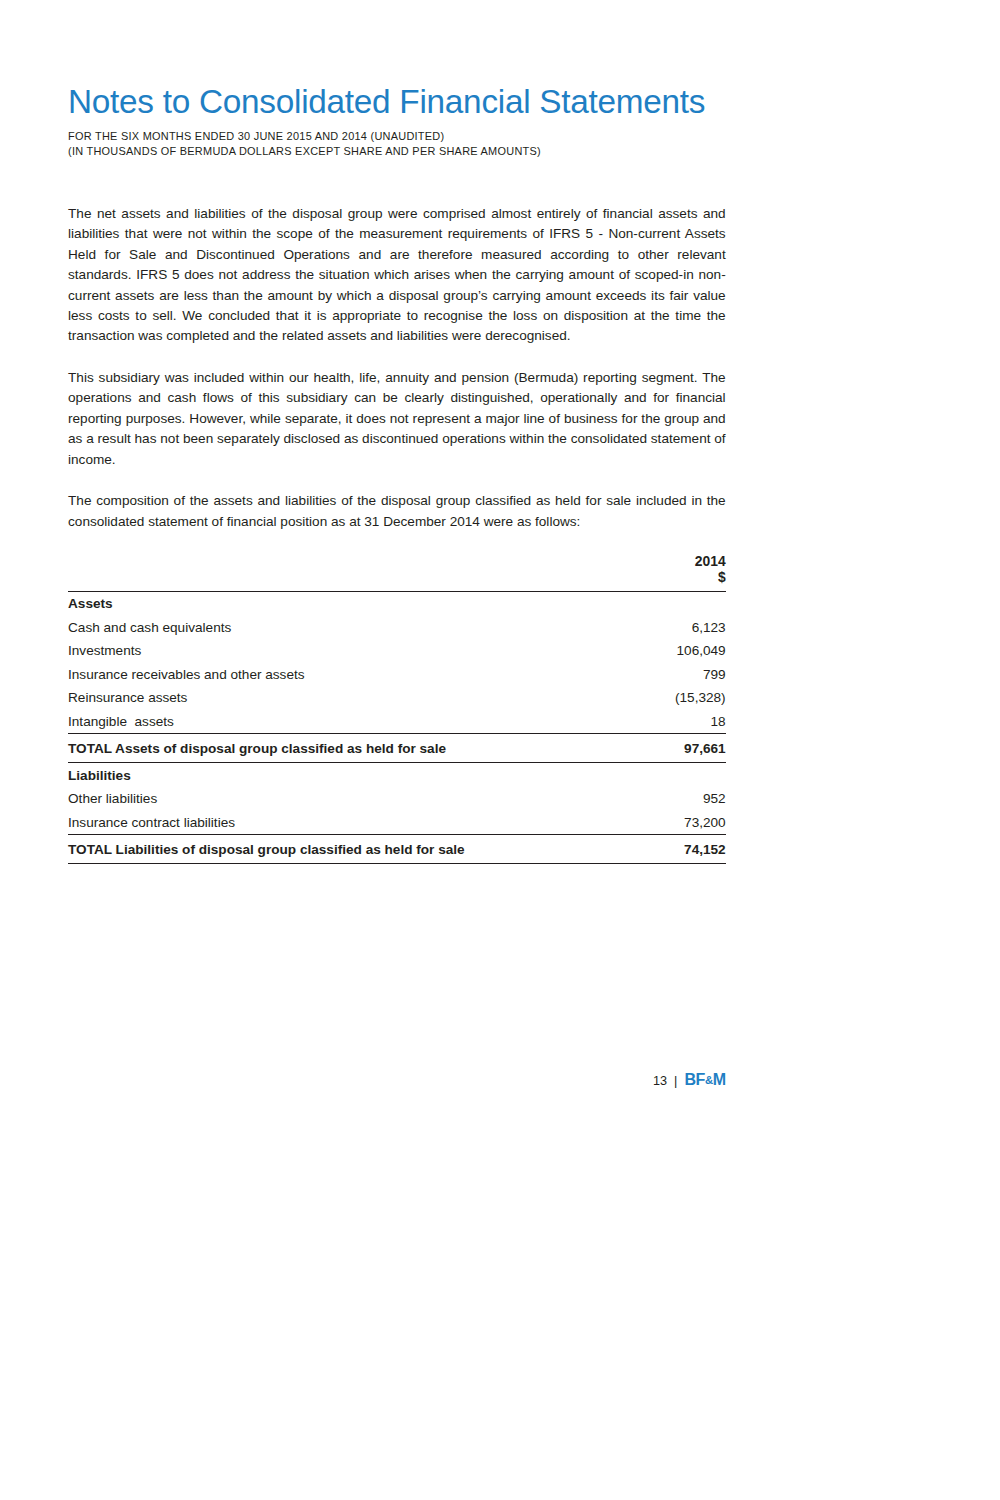Notes to Consolidated Financial Statements
FOR THE SIX MONTHS ENDED 30 JUNE 2015 AND 2014 (UNAUDITED)
(IN THOUSANDS OF BERMUDA DOLLARS EXCEPT SHARE AND PER SHARE AMOUNTS)
The net assets and liabilities of the disposal group were comprised almost entirely of financial assets and liabilities that were not within the scope of the measurement requirements of IFRS 5 - Non-current Assets Held for Sale and Discontinued Operations and are therefore measured according to other relevant standards. IFRS 5 does not address the situation which arises when the carrying amount of scoped-in non-current assets are less than the amount by which a disposal group’s carrying amount exceeds its fair value less costs to sell. We concluded that it is appropriate to recognise the loss on disposition at the time the transaction was completed and the related assets and liabilities were derecognised.
This subsidiary was included within our health, life, annuity and pension (Bermuda) reporting segment. The operations and cash flows of this subsidiary can be clearly distinguished, operationally and for financial reporting purposes. However, while separate, it does not represent a major line of business for the group and as a result has not been separately disclosed as discontinued operations within the consolidated statement of income.
The composition of the assets and liabilities of the disposal group classified as held for sale included in the consolidated statement of financial position as at 31 December 2014 were as follows:
| | 2014 |
| | $ |
| Assets | |
| Cash and cash equivalents | 6,123 |
| Investments | 106,049 |
| Insurance receivables and other assets | 799 |
| Reinsurance assets | (15,328) |
| Intangible assets | 18 |
| TOTAL Assets of disposal group classified as held for sale | 97,661 |
| Liabilities | |
| Other liabilities | 952 |
| Insurance contract liabilities | 73,200 |
| TOTAL Liabilities of disposal group classified as held for sale | 74,152 |
13 | BF&M